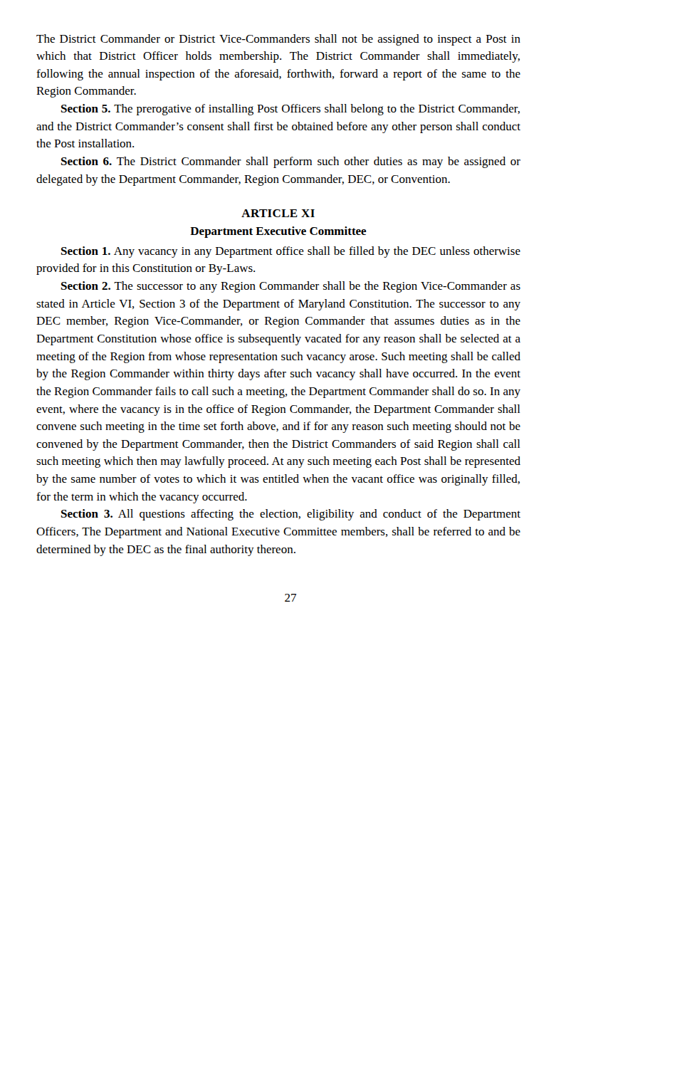The District Commander or District Vice-Commanders shall not be assigned to inspect a Post in which that District Officer holds membership. The District Commander shall immediately, following the annual inspection of the aforesaid, forthwith, forward a report of the same to the Region Commander.
Section 5. The prerogative of installing Post Officers shall belong to the District Commander, and the District Commander’s consent shall first be obtained before any other person shall conduct the Post installation.
Section 6. The District Commander shall perform such other duties as may be assigned or delegated by the Department Commander, Region Commander, DEC, or Convention.
ARTICLE XI
Department Executive Committee
Section 1. Any vacancy in any Department office shall be filled by the DEC unless otherwise provided for in this Constitution or By-Laws.
Section 2. The successor to any Region Commander shall be the Region Vice-Commander as stated in Article VI, Section 3 of the Department of Maryland Constitution. The successor to any DEC member, Region Vice-Commander, or Region Commander that assumes duties as in the Department Constitution whose office is subsequently vacated for any reason shall be selected at a meeting of the Region from whose representation such vacancy arose. Such meeting shall be called by the Region Commander within thirty days after such vacancy shall have occurred. In the event the Region Commander fails to call such a meeting, the Department Commander shall do so. In any event, where the vacancy is in the office of Region Commander, the Department Commander shall convene such meeting in the time set forth above, and if for any reason such meeting should not be convened by the Department Commander, then the District Commanders of said Region shall call such meeting which then may lawfully proceed. At any such meeting each Post shall be represented by the same number of votes to which it was entitled when the vacant office was originally filled, for the term in which the vacancy occurred.
Section 3. All questions affecting the election, eligibility and conduct of the Department Officers, The Department and National Executive Committee members, shall be referred to and be determined by the DEC as the final authority thereon.
27